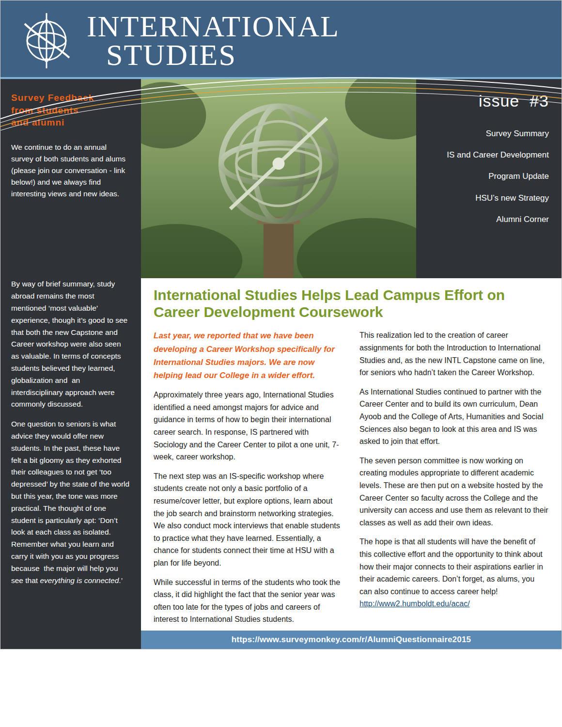InternationalStudies
Survey Feedback
from students
and alumni
We continue to do an annual survey of both students and alums (please join our conversation - link below!) and we always find interesting views and new ideas.
issue #3
Survey Summary
IS and Career Development
Program Update
HSU’s new Strategy
Alumni Corner
By way of brief summary, study abroad remains the most mentioned ‘most valuable’ experience, though it’s good to see that both the new Capstone and Career workshop were also seen as valuable. In terms of concepts students believed they learned, globalization and an interdisciplinary approach were commonly discussed.
One question to seniors is what advice they would offer new students. In the past, these have felt a bit gloomy as they exhorted their colleagues to not get ‘too depressed’ by the state of the world but this year, the tone was more practical. The thought of one student is particularly apt: ‘Don’t look at each class as isolated. Remember what you learn and carry it with you as you progress because the major will help you see that everything is connected.’
International Studies Helps Lead Campus Effort on Career Development Coursework
Last year, we reported that we have been developing a Career Workshop specifically for International Studies majors. We are now helping lead our College in a wider effort.
Approximately three years ago, International Studies identified a need amongst majors for advice and guidance in terms of how to begin their international career search. In response, IS partnered with Sociology and the Career Center to pilot a one unit, 7-week, career workshop.
The next step was an IS-specific workshop where students create not only a basic portfolio of a resume/cover letter, but explore options, learn about the job search and brainstorm networking strategies. We also conduct mock interviews that enable students to practice what they have learned. Essentially, a chance for students connect their time at HSU with a plan for life beyond.
While successful in terms of the students who took the class, it did highlight the fact that the senior year was often too late for the types of jobs and careers of interest to International Studies students.
This realization led to the creation of career assignments for both the Introduction to International Studies and, as the new INTL Capstone came on line, for seniors who hadn’t taken the Career Workshop.
As International Studies continued to partner with the Career Center and to build its own curriculum, Dean Ayoob and the College of Arts, Humanities and Social Sciences also began to look at this area and IS was asked to join that effort.
The seven person committee is now working on creating modules appropriate to different academic levels. These are then put on a website hosted by the Career Center so faculty across the College and the university can access and use them as relevant to their classes as well as add their own ideas.
The hope is that all students will have the benefit of this collective effort and the opportunity to think about how their major connects to their aspirations earlier in their academic careers. Don’t forget, as alums, you can also continue to access career help! http://www2.humboldt.edu/acac/
https://www.surveymonkey.com/r/AlumniQuestionnaire2015